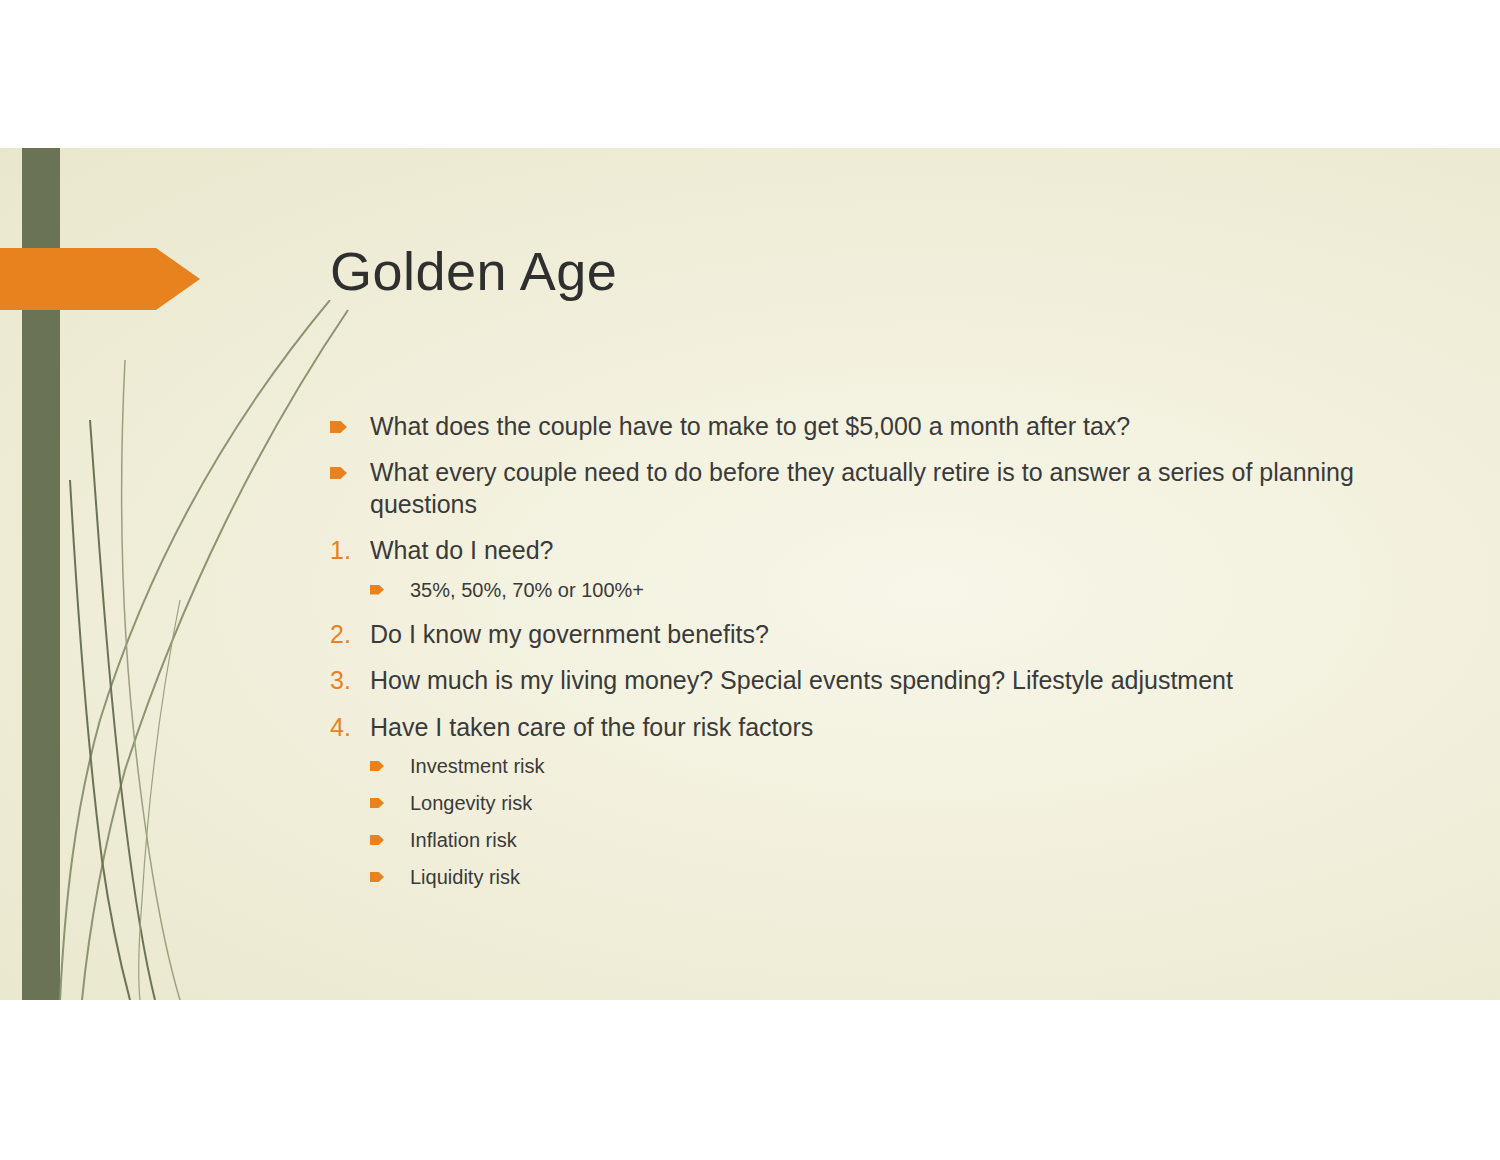Golden Age
What does the couple have to make to get $5,000 a month after tax?
What every couple need to do before they actually retire is to answer a series of planning questions
What do I need?
35%, 50%, 70% or 100%+
Do I know my government benefits?
How much is my living money? Special events spending? Lifestyle adjustment
Have I taken care of the four risk factors
Investment risk
Longevity risk
Inflation risk
Liquidity risk